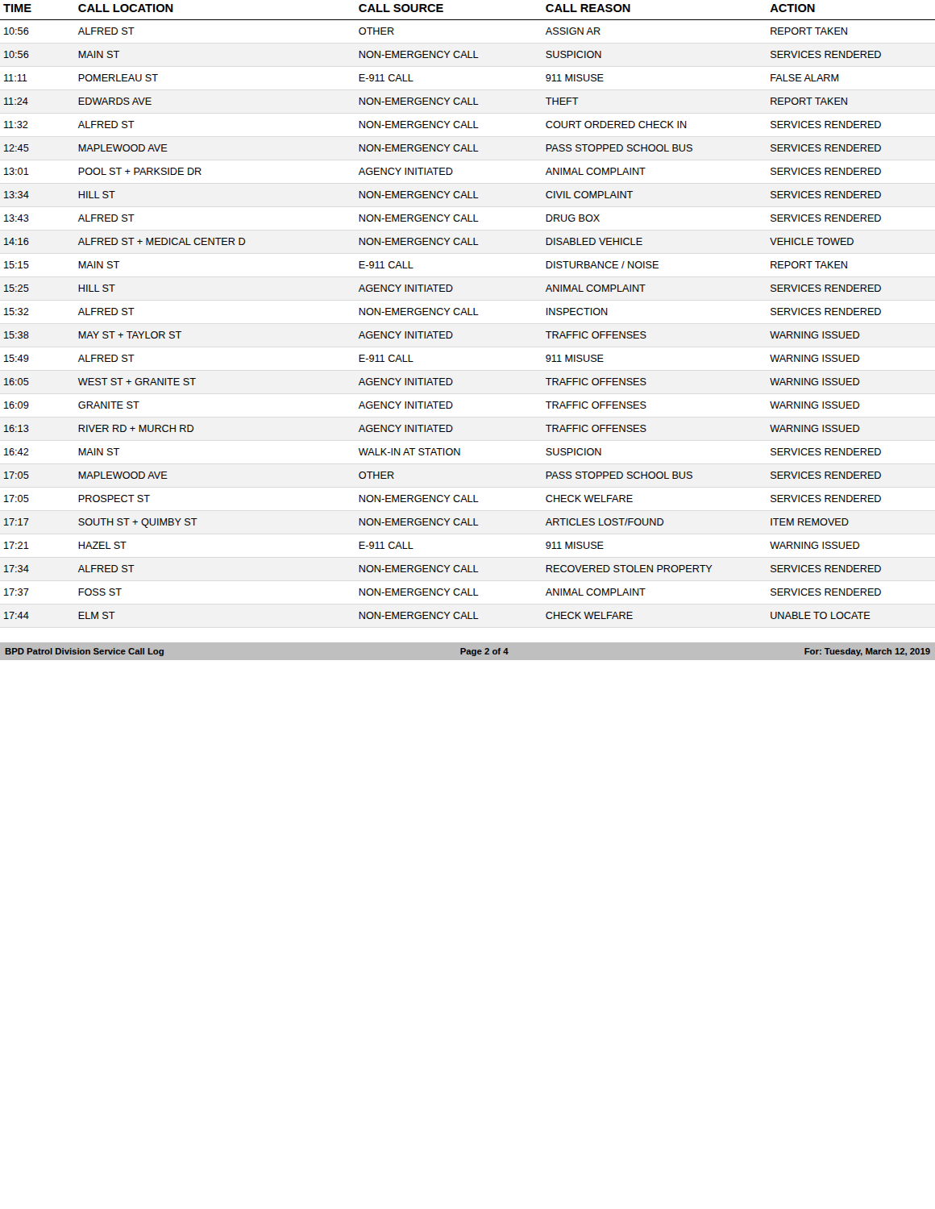| TIME | CALL LOCATION | CALL SOURCE | CALL REASON | ACTION |
| --- | --- | --- | --- | --- |
| 10:56 | ALFRED ST | OTHER | ASSIGN AR | REPORT TAKEN |
| 10:56 | MAIN ST | NON-EMERGENCY CALL | SUSPICION | SERVICES RENDERED |
| 11:11 | POMERLEAU ST | E-911 CALL | 911 MISUSE | FALSE ALARM |
| 11:24 | EDWARDS AVE | NON-EMERGENCY CALL | THEFT | REPORT TAKEN |
| 11:32 | ALFRED ST | NON-EMERGENCY CALL | COURT ORDERED CHECK IN | SERVICES RENDERED |
| 12:45 | MAPLEWOOD AVE | NON-EMERGENCY CALL | PASS STOPPED SCHOOL BUS | SERVICES RENDERED |
| 13:01 | POOL ST + PARKSIDE DR | AGENCY INITIATED | ANIMAL COMPLAINT | SERVICES RENDERED |
| 13:34 | HILL ST | NON-EMERGENCY CALL | CIVIL COMPLAINT | SERVICES RENDERED |
| 13:43 | ALFRED ST | NON-EMERGENCY CALL | DRUG BOX | SERVICES RENDERED |
| 14:16 | ALFRED ST + MEDICAL CENTER D | NON-EMERGENCY CALL | DISABLED VEHICLE | VEHICLE TOWED |
| 15:15 | MAIN ST | E-911 CALL | DISTURBANCE / NOISE | REPORT TAKEN |
| 15:25 | HILL ST | AGENCY INITIATED | ANIMAL COMPLAINT | SERVICES RENDERED |
| 15:32 | ALFRED ST | NON-EMERGENCY CALL | INSPECTION | SERVICES RENDERED |
| 15:38 | MAY ST + TAYLOR ST | AGENCY INITIATED | TRAFFIC OFFENSES | WARNING ISSUED |
| 15:49 | ALFRED ST | E-911 CALL | 911 MISUSE | WARNING ISSUED |
| 16:05 | WEST ST + GRANITE ST | AGENCY INITIATED | TRAFFIC OFFENSES | WARNING ISSUED |
| 16:09 | GRANITE ST | AGENCY INITIATED | TRAFFIC OFFENSES | WARNING ISSUED |
| 16:13 | RIVER RD + MURCH RD | AGENCY INITIATED | TRAFFIC OFFENSES | WARNING ISSUED |
| 16:42 | MAIN ST | WALK-IN AT STATION | SUSPICION | SERVICES RENDERED |
| 17:05 | MAPLEWOOD AVE | OTHER | PASS STOPPED SCHOOL BUS | SERVICES RENDERED |
| 17:05 | PROSPECT ST | NON-EMERGENCY CALL | CHECK WELFARE | SERVICES RENDERED |
| 17:17 | SOUTH ST + QUIMBY ST | NON-EMERGENCY CALL | ARTICLES LOST/FOUND | ITEM REMOVED |
| 17:21 | HAZEL ST | E-911 CALL | 911 MISUSE | WARNING ISSUED |
| 17:34 | ALFRED ST | NON-EMERGENCY CALL | RECOVERED STOLEN PROPERTY | SERVICES RENDERED |
| 17:37 | FOSS ST | NON-EMERGENCY CALL | ANIMAL COMPLAINT | SERVICES RENDERED |
| 17:44 | ELM ST | NON-EMERGENCY CALL | CHECK WELFARE | UNABLE TO LOCATE |
BPD Patrol Division Service Call Log Page 2 of 4 For: Tuesday, March 12, 2019